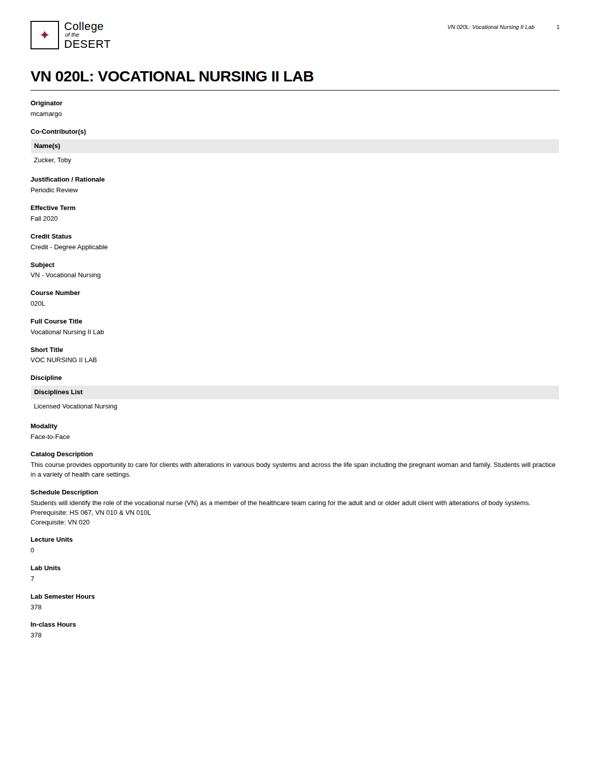✦
College
of the
DESERT
VN 020L: Vocational Nursing II Lab 1
VN 020L: VOCATIONAL NURSING II LAB
Originator
mcamargo
Co-Contributor(s)
| Name(s) |
| --- |
| Zucker, Toby |
Justification / Rationale
Periodic Review
Effective Term
Fall 2020
Credit Status
Credit - Degree Applicable
Subject
VN - Vocational Nursing
Course Number
020L
Full Course Title
Vocational Nursing II Lab
Short Title
VOC NURSING II LAB
Discipline
| Disciplines List |
| --- |
| Licensed Vocational Nursing |
Modality
Face-to-Face
Catalog Description
This course provides opportunity to care for clients with alterations in various body systems and across the life span including the pregnant woman and family. Students will practice in a variety of health care settings.
Schedule Description
Students will identify the role of the vocational nurse (VN) as a member of the healthcare team caring for the adult and or older adult client with alterations of body systems.
Prerequisite: HS 067, VN 010 & VN 010L
Corequisite: VN 020
Lecture Units
0
Lab Units
7
Lab Semester Hours
378
In-class Hours
378